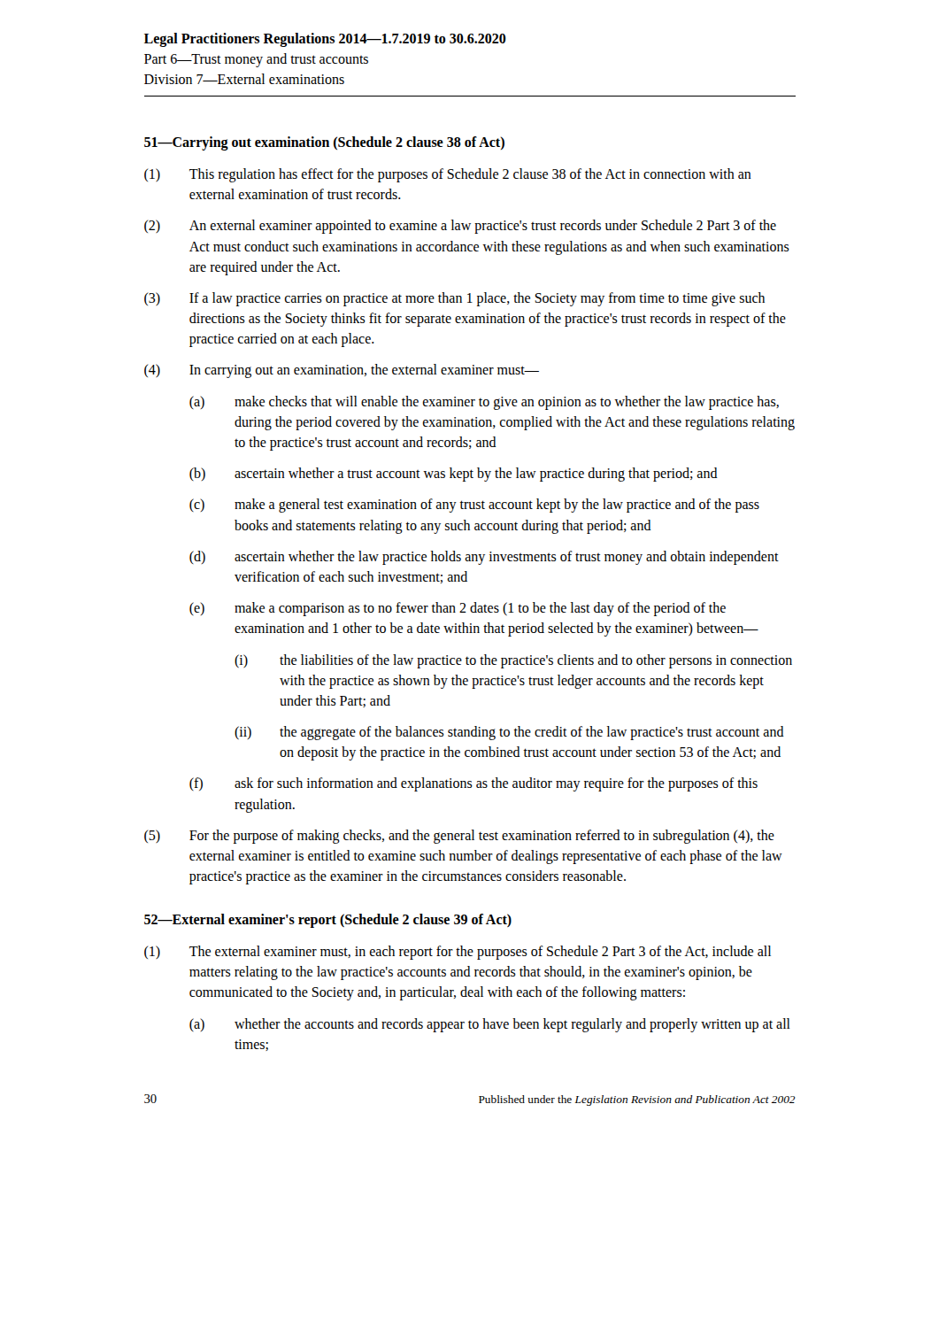Legal Practitioners Regulations 2014—1.7.2019 to 30.6.2020
Part 6—Trust money and trust accounts
Division 7—External examinations
51—Carrying out examination (Schedule 2 clause 38 of Act)
(1)
This regulation has effect for the purposes of Schedule 2 clause 38 of the Act in connection with an external examination of trust records.
(2)
An external examiner appointed to examine a law practice's trust records under Schedule 2 Part 3 of the Act must conduct such examinations in accordance with these regulations as and when such examinations are required under the Act.
(3)
If a law practice carries on practice at more than 1 place, the Society may from time to time give such directions as the Society thinks fit for separate examination of the practice's trust records in respect of the practice carried on at each place.
(4)
In carrying out an examination, the external examiner must—
(a)
make checks that will enable the examiner to give an opinion as to whether the law practice has, during the period covered by the examination, complied with the Act and these regulations relating to the practice's trust account and records; and
(b)
ascertain whether a trust account was kept by the law practice during that period; and
(c)
make a general test examination of any trust account kept by the law practice and of the pass books and statements relating to any such account during that period; and
(d)
ascertain whether the law practice holds any investments of trust money and obtain independent verification of each such investment; and
(e)
make a comparison as to no fewer than 2 dates (1 to be the last day of the period of the examination and 1 other to be a date within that period selected by the examiner) between—
(i)
the liabilities of the law practice to the practice's clients and to other persons in connection with the practice as shown by the practice's trust ledger accounts and the records kept under this Part; and
(ii)
the aggregate of the balances standing to the credit of the law practice's trust account and on deposit by the practice in the combined trust account under section 53 of the Act; and
(f)
ask for such information and explanations as the auditor may require for the purposes of this regulation.
(5)
For the purpose of making checks, and the general test examination referred to in subregulation (4), the external examiner is entitled to examine such number of dealings representative of each phase of the law practice's practice as the examiner in the circumstances considers reasonable.
52—External examiner's report (Schedule 2 clause 39 of Act)
(1)
The external examiner must, in each report for the purposes of Schedule 2 Part 3 of the Act, include all matters relating to the law practice's accounts and records that should, in the examiner's opinion, be communicated to the Society and, in particular, deal with each of the following matters:
(a)
whether the accounts and records appear to have been kept regularly and properly written up at all times;
30 Published under the Legislation Revision and Publication Act 2002